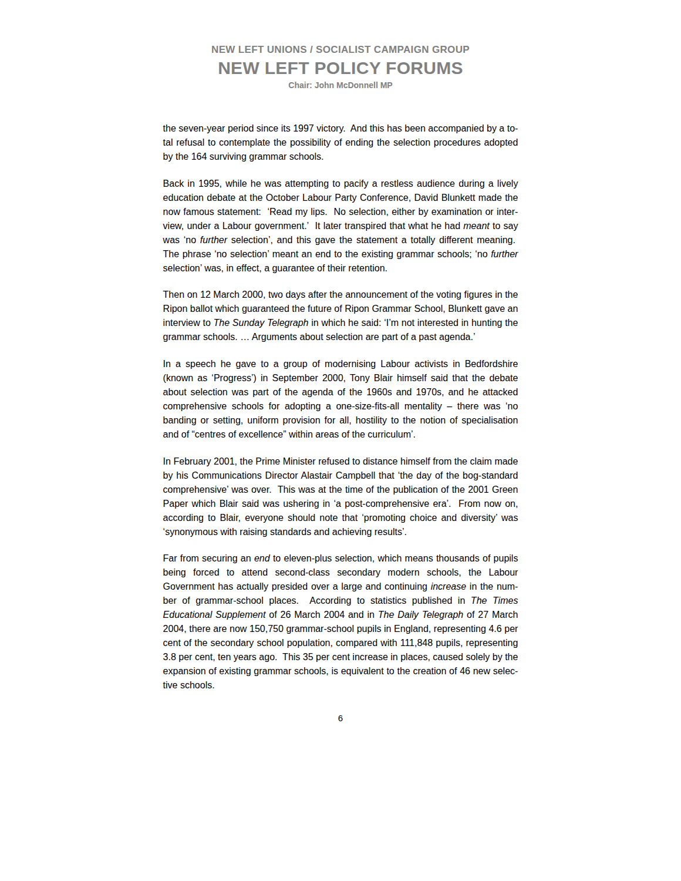NEW LEFT UNIONS / SOCIALIST CAMPAIGN GROUP
NEW LEFT POLICY FORUMS
Chair: John McDonnell MP
the seven-year period since its 1997 victory. And this has been accompanied by a total refusal to contemplate the possibility of ending the selection procedures adopted by the 164 surviving grammar schools.
Back in 1995, while he was attempting to pacify a restless audience during a lively education debate at the October Labour Party Conference, David Blunkett made the now famous statement: ‘Read my lips. No selection, either by examination or interview, under a Labour government.’ It later transpired that what he had meant to say was ‘no further selection’, and this gave the statement a totally different meaning. The phrase ‘no selection’ meant an end to the existing grammar schools; ‘no further selection’ was, in effect, a guarantee of their retention.
Then on 12 March 2000, two days after the announcement of the voting figures in the Ripon ballot which guaranteed the future of Ripon Grammar School, Blunkett gave an interview to The Sunday Telegraph in which he said: ‘I’m not interested in hunting the grammar schools. … Arguments about selection are part of a past agenda.’
In a speech he gave to a group of modernising Labour activists in Bedfordshire (known as ‘Progress’) in September 2000, Tony Blair himself said that the debate about selection was part of the agenda of the 1960s and 1970s, and he attacked comprehensive schools for adopting a one-size-fits-all mentality – there was ‘no banding or setting, uniform provision for all, hostility to the notion of specialisation and of “centres of excellence” within areas of the curriculum’.
In February 2001, the Prime Minister refused to distance himself from the claim made by his Communications Director Alastair Campbell that ‘the day of the bog-standard comprehensive’ was over. This was at the time of the publication of the 2001 Green Paper which Blair said was ushering in ‘a post-comprehensive era’. From now on, according to Blair, everyone should note that ‘promoting choice and diversity’ was ‘synonymous with raising standards and achieving results’.
Far from securing an end to eleven-plus selection, which means thousands of pupils being forced to attend second-class secondary modern schools, the Labour Government has actually presided over a large and continuing increase in the number of grammar-school places. According to statistics published in The Times Educational Supplement of 26 March 2004 and in The Daily Telegraph of 27 March 2004, there are now 150,750 grammar-school pupils in England, representing 4.6 per cent of the secondary school population, compared with 111,848 pupils, representing 3.8 per cent, ten years ago. This 35 per cent increase in places, caused solely by the expansion of existing grammar schools, is equivalent to the creation of 46 new selective schools.
6